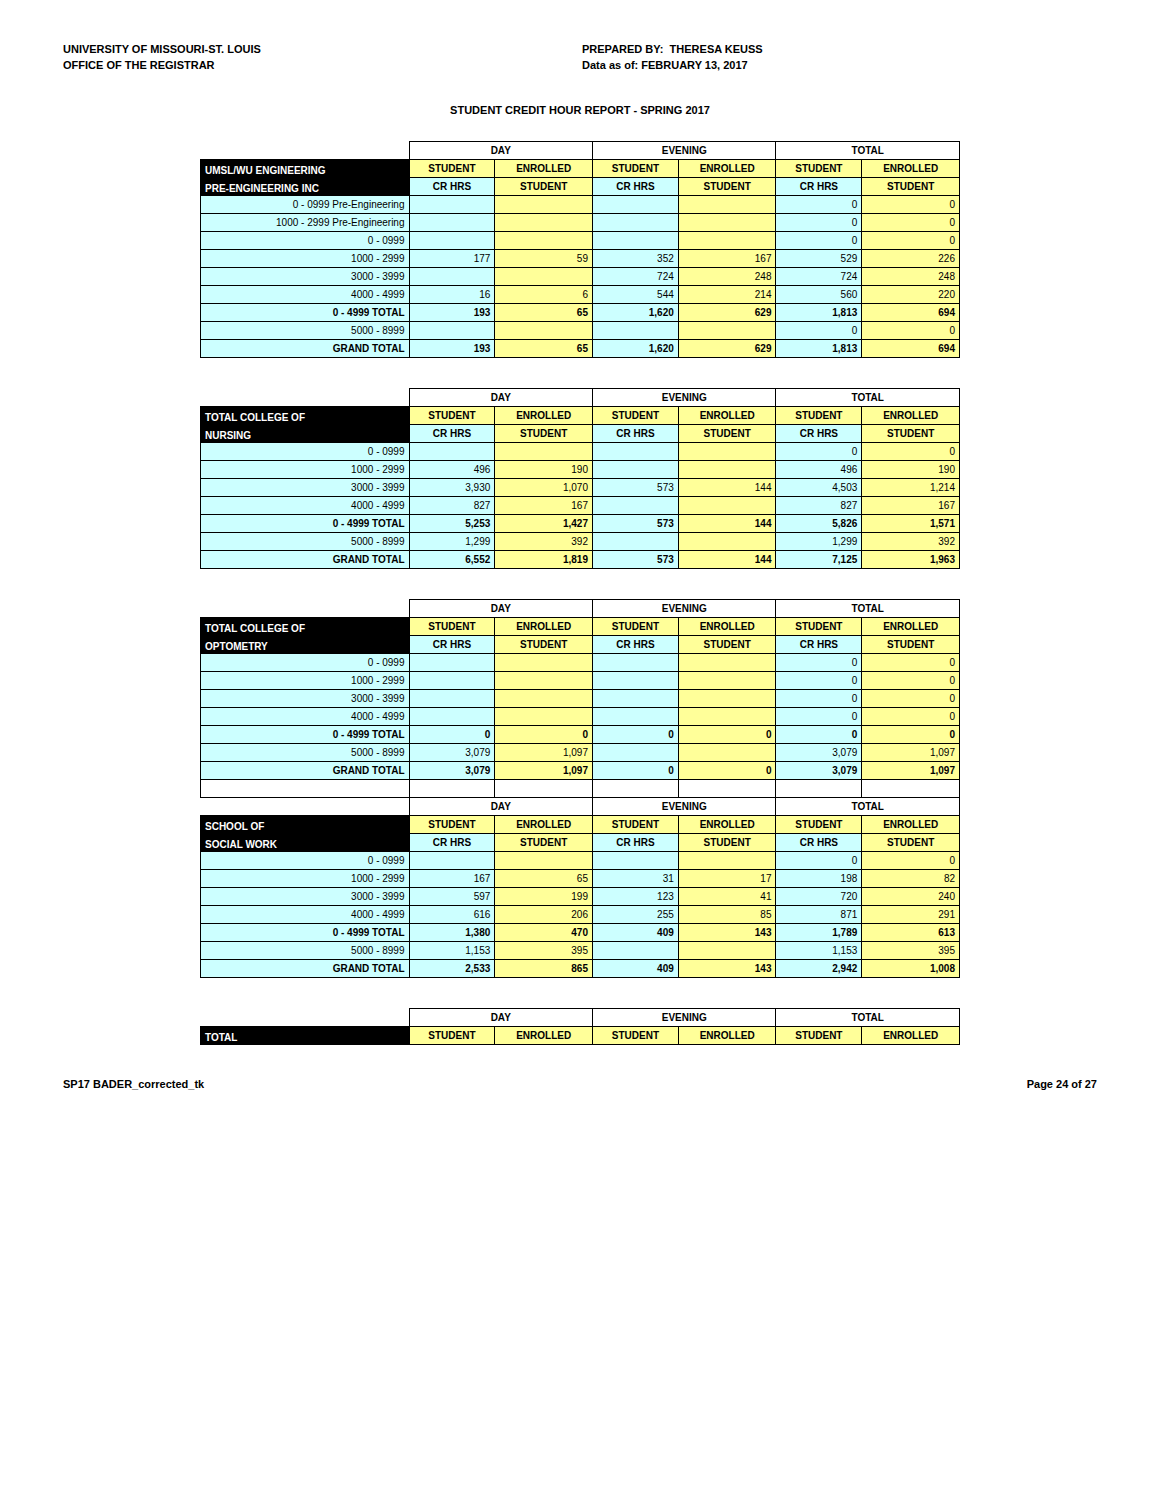| UNIVERSITY OF MISSOURI-ST. LOUIS | PREPARED BY: THERESA KEUSS |
| OFFICE OF THE REGISTRAR | Data as of: FEBRUARY 13, 2017 |
STUDENT CREDIT HOUR REPORT - SPRING 2017
| | DAY | EVENING | TOTAL |
| UMSL/WU ENGINEERING | STUDENT | ENROLLED | STUDENT | ENROLLED | STUDENT | ENROLLED |
| PRE-ENGINEERING INC | CR HRS | STUDENT | CR HRS | STUDENT | CR HRS | STUDENT |
| 0 - 0999 Pre-Engineering | | | | | 0 | 0 |
| 1000 - 2999 Pre-Engineering | | | | | 0 | 0 |
| 0 - 0999 | | | | | 0 | 0 |
| 1000 - 2999 | 177 | 59 | 352 | 167 | 529 | 226 |
| 3000 - 3999 | | | 724 | 248 | 724 | 248 |
| 4000 - 4999 | 16 | 6 | 544 | 214 | 560 | 220 |
| 0 - 4999 TOTAL | 193 | 65 | 1,620 | 629 | 1,813 | 694 |
| 5000 - 8999 | | | | | 0 | 0 |
| GRAND TOTAL | 193 | 65 | 1,620 | 629 | 1,813 | 694 |
| | DAY | EVENING | TOTAL |
| TOTAL COLLEGE OF | STUDENT | ENROLLED | STUDENT | ENROLLED | STUDENT | ENROLLED |
| NURSING | CR HRS | STUDENT | CR HRS | STUDENT | CR HRS | STUDENT |
| 0 - 0999 | | | | | 0 | 0 |
| 1000 - 2999 | 496 | 190 | | | 496 | 190 |
| 3000 - 3999 | 3,930 | 1,070 | 573 | 144 | 4,503 | 1,214 |
| 4000 - 4999 | 827 | 167 | | | 827 | 167 |
| 0 - 4999 TOTAL | 5,253 | 1,427 | 573 | 144 | 5,826 | 1,571 |
| 5000 - 8999 | 1,299 | 392 | | | 1,299 | 392 |
| GRAND TOTAL | 6,552 | 1,819 | 573 | 144 | 7,125 | 1,963 |
| | DAY | EVENING | TOTAL |
| TOTAL COLLEGE OF | STUDENT | ENROLLED | STUDENT | ENROLLED | STUDENT | ENROLLED |
| OPTOMETRY | CR HRS | STUDENT | CR HRS | STUDENT | CR HRS | STUDENT |
| 0 - 0999 | | | | | 0 | 0 |
| 1000 - 2999 | | | | | 0 | 0 |
| 3000 - 3999 | | | | | 0 | 0 |
| 4000 - 4999 | | | | | 0 | 0 |
| 0 - 4999 TOTAL | 0 | 0 | 0 | 0 | 0 | 0 |
| 5000 - 8999 | 3,079 | 1,097 | | | 3,079 | 1,097 |
| GRAND TOTAL | 3,079 | 1,097 | 0 | 0 | 3,079 | 1,097 |
| | DAY | EVENING | TOTAL |
| SCHOOL OF | STUDENT | ENROLLED | STUDENT | ENROLLED | STUDENT | ENROLLED |
| SOCIAL WORK | CR HRS | STUDENT | CR HRS | STUDENT | CR HRS | STUDENT |
| 0 - 0999 | | | | | 0 | 0 |
| 1000 - 2999 | 167 | 65 | 31 | 17 | 198 | 82 |
| 3000 - 3999 | 597 | 199 | 123 | 41 | 720 | 240 |
| 4000 - 4999 | 616 | 206 | 255 | 85 | 871 | 291 |
| 0 - 4999 TOTAL | 1,380 | 470 | 409 | 143 | 1,789 | 613 |
| 5000 - 8999 | 1,153 | 395 | | | 1,153 | 395 |
| GRAND TOTAL | 2,533 | 865 | 409 | 143 | 2,942 | 1,008 |
| | DAY | EVENING | TOTAL |
| TOTAL | STUDENT | ENROLLED | STUDENT | ENROLLED | STUDENT | ENROLLED |
| SP17 BADER_corrected_tk | Page 24 of 27 |